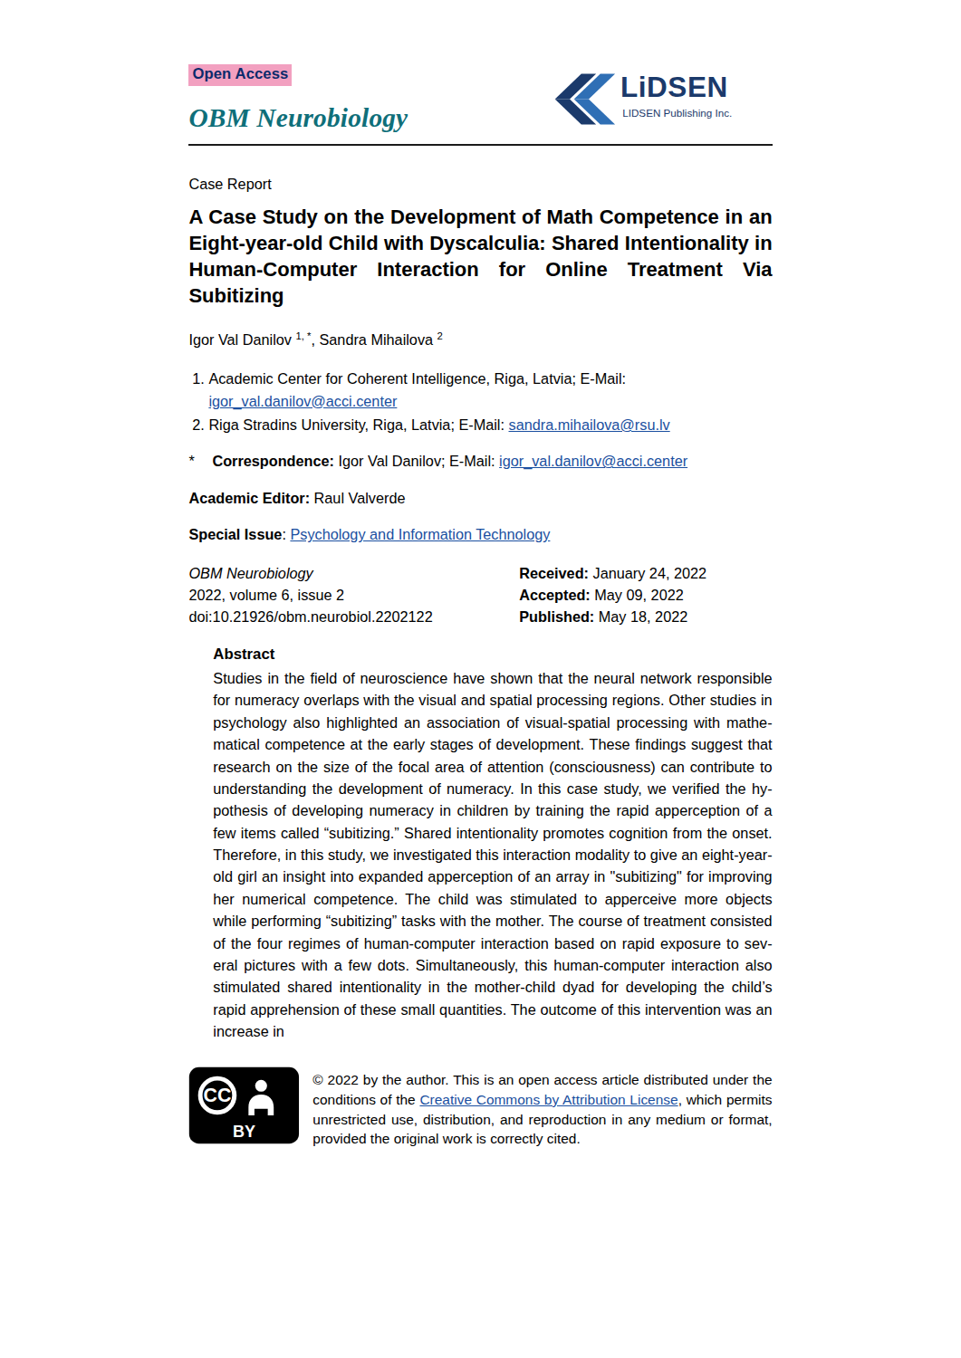Open Access
OBM Neurobiology
LiDSEN LIDSEN Publishing Inc.
Case Report
A Case Study on the Development of Math Competence in an Eight-year-old Child with Dyscalculia: Shared Intentionality in Human-Computer Interaction for Online Treatment Via Subitizing
Igor Val Danilov 1, *, Sandra Mihailova 2
Academic Center for Coherent Intelligence, Riga, Latvia; E-Mail: igor_val.danilov@acci.center
Riga Stradins University, Riga, Latvia; E-Mail: sandra.mihailova@rsu.lv
* Correspondence: Igor Val Danilov; E-Mail: igor_val.danilov@acci.center
Academic Editor: Raul Valverde
Special Issue: Psychology and Information Technology
OBM Neurobiology
Received: January 24, 2022
2022, volume 6, issue 2
Accepted: May 09, 2022
doi:10.21926/obm.neurobiol.2202122
Published: May 18, 2022
Abstract
Studies in the field of neuroscience have shown that the neural network responsible for numeracy overlaps with the visual and spatial processing regions. Other studies in psychology also highlighted an association of visual-spatial processing with mathematical competence at the early stages of development. These findings suggest that research on the size of the focal area of attention (consciousness) can contribute to understanding the development of numeracy. In this case study, we verified the hypothesis of developing numeracy in children by training the rapid apperception of a few items called “subitizing.” Shared intentionality promotes cognition from the onset. Therefore, in this study, we investigated this interaction modality to give an eight-year-old girl an insight into expanded apperception of an array in "subitizing" for improving her numerical competence. The child was stimulated to apperceive more objects while performing “subitizing” tasks with the mother. The course of treatment consisted of the four regimes of human-computer interaction based on rapid exposure to several pictures with a few dots. Simultaneously, this human-computer interaction also stimulated shared intentionality in the mother-child dyad for developing the child’s rapid apprehension of these small quantities. The outcome of this intervention was an increase in
CC BY
© 2022 by the author. This is an open access article distributed under the conditions of the Creative Commons by Attribution License, which permits unrestricted use, distribution, and reproduction in any medium or format, provided the original work is correctly cited.